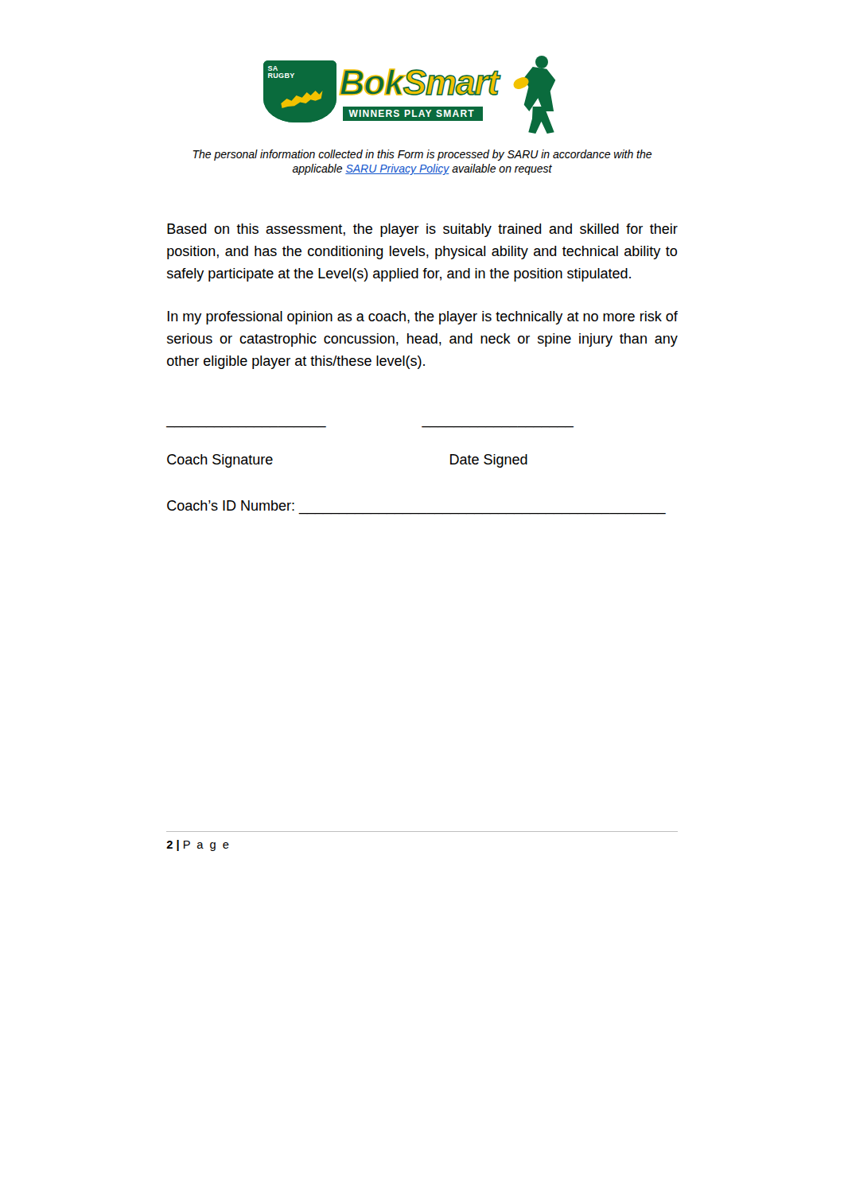SA
RUGBY
Bok Smart
WINNERS PLAY SMART
The personal information collected in this Form is processed by SARU in accordance with the applicable SARU Privacy Policy available on request
Based on this assessment, the player is suitably trained and skilled for their position, and has the conditioning levels, physical ability and technical ability to safely participate at the Level(s) applied for, and in the position stipulated.
In my professional opinion as a coach, the player is technically at no more risk of serious or catastrophic concussion, head, and neck or spine injury than any other eligible player at this/these level(s).
____________________
___________________
Coach Signature
Date Signed
Coach’s ID Number: ______________________________________________
2 | P a g e